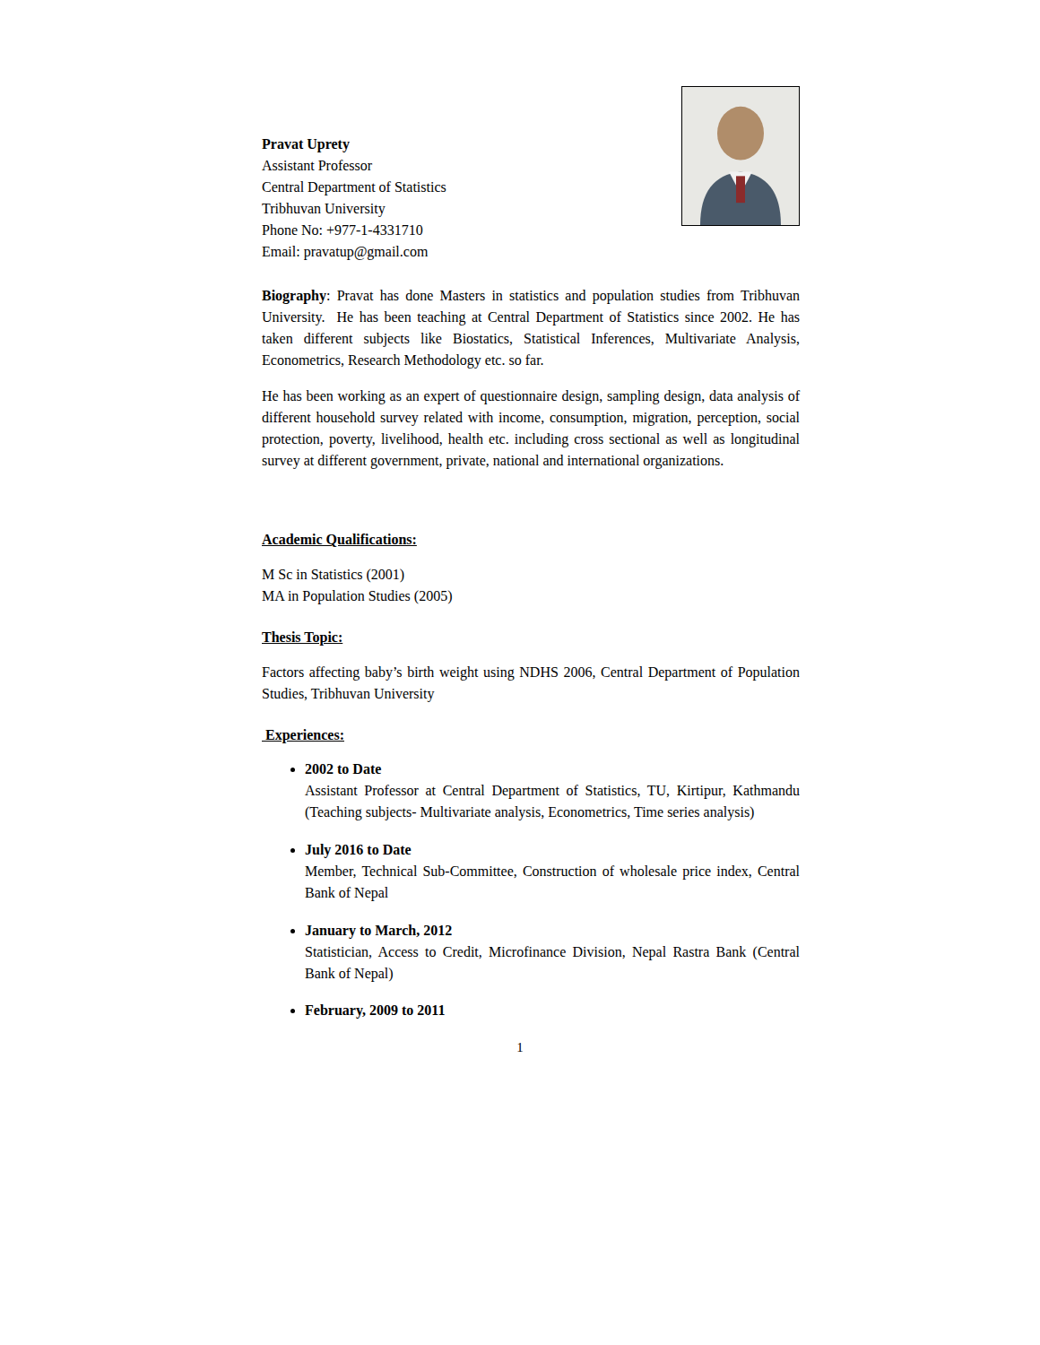Pravat Uprety
Assistant Professor
Central Department of Statistics
Tribhuvan University
Phone No: +977-1-4331710
Email: pravatup@gmail.com
Biography: Pravat has done Masters in statistics and population studies from Tribhuvan University. He has been teaching at Central Department of Statistics since 2002. He has taken different subjects like Biostatics, Statistical Inferences, Multivariate Analysis, Econometrics, Research Methodology etc. so far.
He has been working as an expert of questionnaire design, sampling design, data analysis of different household survey related with income, consumption, migration, perception, social protection, poverty, livelihood, health etc. including cross sectional as well as longitudinal survey at different government, private, national and international organizations.
Academic Qualifications:
M Sc in Statistics (2001)
MA in Population Studies (2005)
Thesis Topic:
Factors affecting baby’s birth weight using NDHS 2006, Central Department of Population Studies, Tribhuvan University
Experiences:
2002 to Date Assistant Professor at Central Department of Statistics, TU, Kirtipur, Kathmandu (Teaching subjects- Multivariate analysis, Econometrics, Time series analysis)
July 2016 to Date Member, Technical Sub-Committee, Construction of wholesale price index, Central Bank of Nepal
January to March, 2012 Statistician, Access to Credit, Microfinance Division, Nepal Rastra Bank (Central Bank of Nepal)
February, 2009 to 2011
1